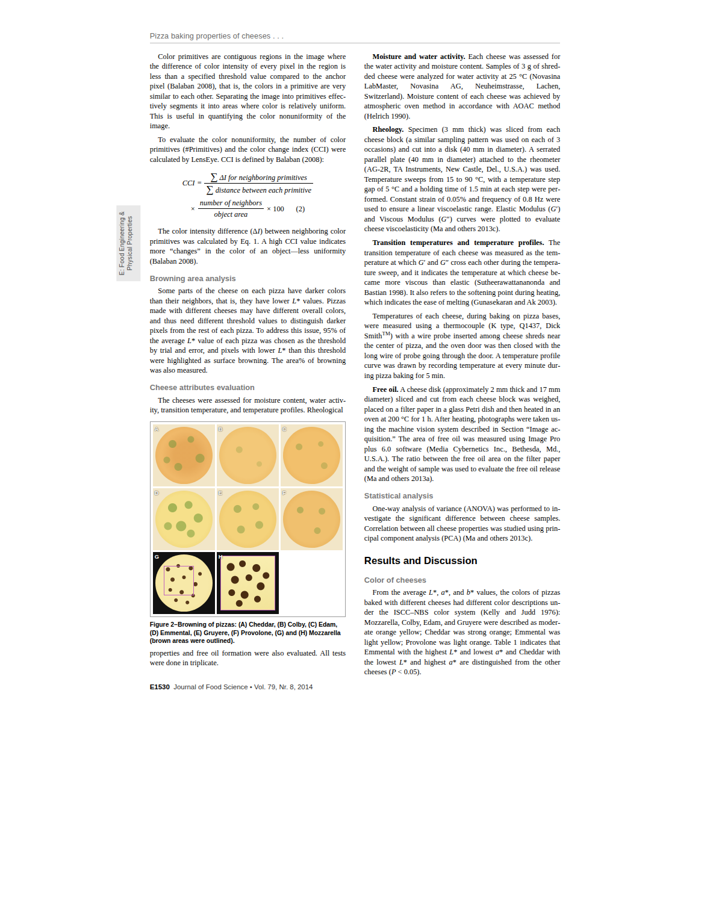Pizza baking properties of cheeses . . .
E: Food Engineering &
Physical Properties
Color primitives are contiguous regions in the image where the difference of color intensity of every pixel in the region is less than a specified threshold value compared to the anchor pixel (Balaban 2008), that is, the colors in a primitive are very similar to each other. Separating the image into primitives effectively segments it into areas where color is relatively uniform. This is useful in quantifying the color nonuniformity of the image.
To evaluate the color nonuniformity, the number of color primitives (#Primitives) and the color change index (CCI) were calculated by LensEye. CCI is defined by Balaban (2008):
CCI = ∑ ΔI for neighboring primitives ∑ distance between each primitive
× number of neighbors object area × 100 (2)
The color intensity difference (ΔI) between neighboring color primitives was calculated by Eq. 1. A high CCI value indicates more “changes” in the color of an object—less uniformity (Balaban 2008).
Browning area analysis
Some parts of the cheese on each pizza have darker colors than their neighbors, that is, they have lower L* values. Pizzas made with different cheeses may have different overall colors, and thus need different threshold values to distinguish darker pixels from the rest of each pizza. To address this issue, 95% of the average L* value of each pizza was chosen as the threshold by trial and error, and pixels with lower L* than this threshold were highlighted as surface browning. The area% of browning was also measured.
Cheese attributes evaluation
The cheeses were assessed for moisture content, water activity, transition temperature, and temperature profiles. Rheological
A
B
C
D
E
F
G
H
Figure 2–Browning of pizzas: (A) Cheddar, (B) Colby, (C) Edam, (D) Emmental, (E) Gruyere, (F) Provolone, (G) and (H) Mozzarella (brown areas were outlined).
properties and free oil formation were also evaluated. All tests were done in triplicate.
Moisture and water activity. Each cheese was assessed for the water activity and moisture content. Samples of 3 g of shredded cheese were analyzed for water activity at 25 °C (Novasina LabMaster, Novasina AG, Neuheimstrasse, Lachen, Switzerland). Moisture content of each cheese was achieved by atmospheric oven method in accordance with AOAC method (Helrich 1990).
Rheology. Specimen (3 mm thick) was sliced from each cheese block (a similar sampling pattern was used on each of 3 occasions) and cut into a disk (40 mm in diameter). A serrated parallel plate (40 mm in diameter) attached to the rheometer (AG-2R, TA Instruments, New Castle, Del., U.S.A.) was used. Temperature sweeps from 15 to 90 °C, with a temperature step gap of 5 °C and a holding time of 1.5 min at each step were performed. Constant strain of 0.05% and frequency of 0.8 Hz were used to ensure a linear viscoelastic range. Elastic Modulus (G′) and Viscous Modulus (G″) curves were plotted to evaluate cheese viscoelasticity (Ma and others 2013c).
Transition temperatures and temperature profiles. The transition temperature of each cheese was measured as the temperature at which G′ and G″ cross each other during the temperature sweep, and it indicates the temperature at which cheese became more viscous than elastic (Sutheerawattananonda and Bastian 1998). It also refers to the softening point during heating, which indicates the ease of melting (Gunasekaran and Ak 2003).
Temperatures of each cheese, during baking on pizza bases, were measured using a thermocouple (K type, Q1437, Dick SmithTM) with a wire probe inserted among cheese shreds near the center of pizza, and the oven door was then closed with the long wire of probe going through the door. A temperature profile curve was drawn by recording temperature at every minute during pizza baking for 5 min.
Free oil. A cheese disk (approximately 2 mm thick and 17 mm diameter) sliced and cut from each cheese block was weighed, placed on a filter paper in a glass Petri dish and then heated in an oven at 200 °C for 1 h. After heating, photographs were taken using the machine vision system described in Section “Image acquisition.” The area of free oil was measured using Image Pro plus 6.0 software (Media Cybernetics Inc., Bethesda, Md., U.S.A.). The ratio between the free oil area on the filter paper and the weight of sample was used to evaluate the free oil release (Ma and others 2013a).
Statistical analysis
One-way analysis of variance (ANOVA) was performed to investigate the significant difference between cheese samples. Correlation between all cheese properties was studied using principal component analysis (PCA) (Ma and others 2013c).
Results and Discussion
Color of cheeses
From the average L*, a*, and b* values, the colors of pizzas baked with different cheeses had different color descriptions under the ISCC–NBS color system (Kelly and Judd 1976): Mozzarella, Colby, Edam, and Gruyere were described as moderate orange yellow; Cheddar was strong orange; Emmental was light yellow; Provolone was light orange. Table 1 indicates that Emmental with the highest L* and lowest a* and Cheddar with the lowest L* and highest a* are distinguished from the other cheeses (P < 0.05).
E1530 Journal of Food Science • Vol. 79, Nr. 8, 2014